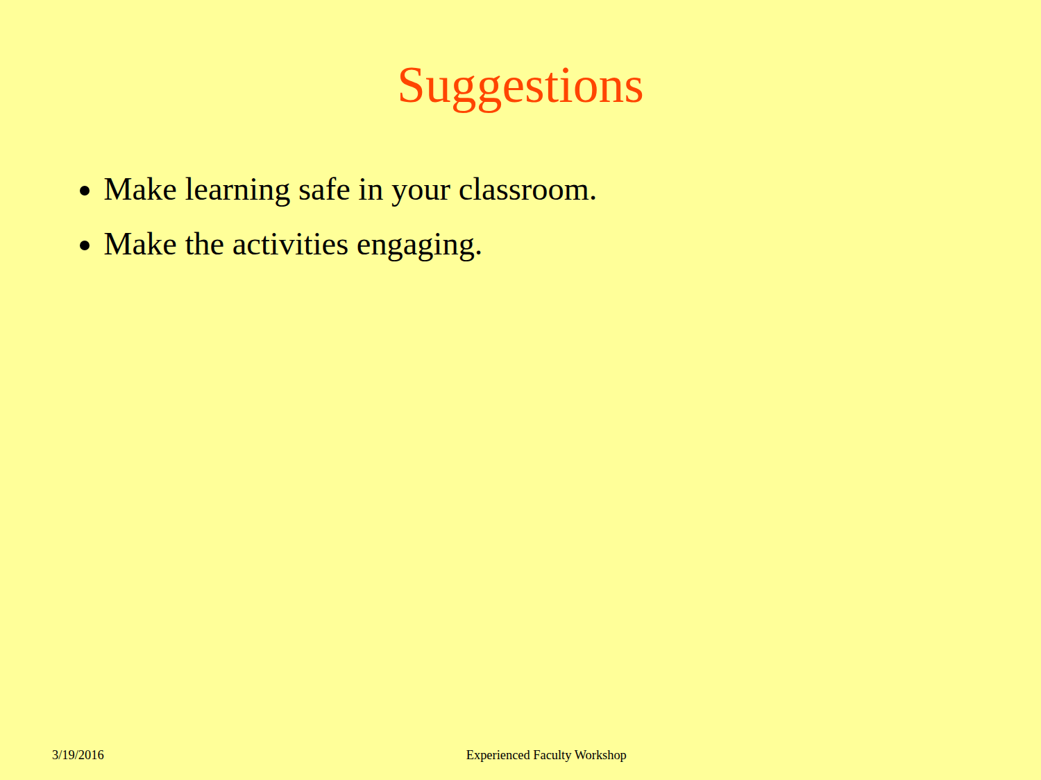Suggestions
Make learning safe in your classroom.
Make the activities engaging.
3/19/2016
Experienced Faculty Workshop